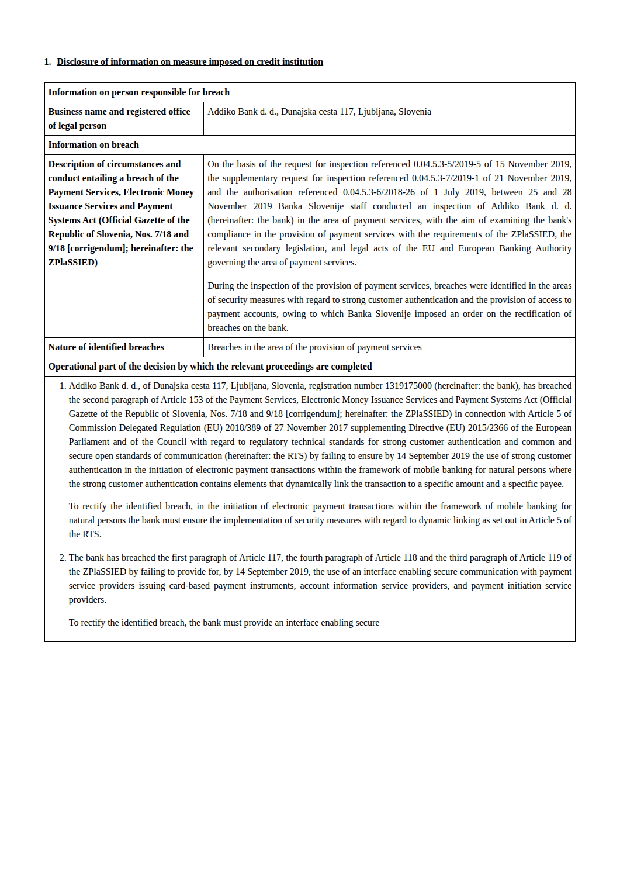1.
Disclosure of information on measure imposed on credit institution
| Information on person responsible for breach |
| Business name and registered office of legal person | Addiko Bank d. d., Dunajska cesta 117, Ljubljana, Slovenia |
| Information on breach |
| Description of circumstances and conduct entailing a breach of the Payment Services, Electronic Money Issuance Services and Payment Systems Act (Official Gazette of the Republic of Slovenia, Nos. 7/18 and 9/18 [corrigendum]; hereinafter: the ZPlaSSIED) | On the basis of the request for inspection referenced 0.04.5.3-5/2019-5 of 15 November 2019, the supplementary request for inspection referenced 0.04.5.3-7/2019-1 of 21 November 2019, and the authorisation referenced 0.04.5.3-6/2018-26 of 1 July 2019, between 25 and 28 November 2019 Banka Slovenije staff conducted an inspection of Addiko Bank d. d. (hereinafter: the bank) in the area of payment services, with the aim of examining the bank's compliance in the provision of payment services with the requirements of the ZPlaSSIED, the relevant secondary legislation, and legal acts of the EU and European Banking Authority governing the area of payment services. During the inspection of the provision of payment services, breaches were identified in the areas of security measures with regard to strong customer authentication and the provision of access to payment accounts, owing to which Banka Slovenije imposed an order on the rectification of breaches on the bank. |
| Nature of identified breaches | Breaches in the area of the provision of payment services |
| Operational part of the decision by which the relevant proceedings are completed |
| Addiko Bank d. d., of Dunajska cesta 117, Ljubljana, Slovenia, registration number 1319175000 (hereinafter: the bank), has breached the second paragraph of Article 153 of the Payment Services, Electronic Money Issuance Services and Payment Systems Act (Official Gazette of the Republic of Slovenia, Nos. 7/18 and 9/18 [corrigendum]; hereinafter: the ZPlaSSIED) in connection with Article 5 of Commission Delegated Regulation (EU) 2018/389 of 27 November 2017 supplementing Directive (EU) 2015/2366 of the European Parliament and of the Council with regard to regulatory technical standards for strong customer authentication and common and secure open standards of communication (hereinafter: the RTS) by failing to ensure by 14 September 2019 the use of strong customer authentication in the initiation of electronic payment transactions within the framework of mobile banking for natural persons where the strong customer authentication contains elements that dynamically link the transaction to a specific amount and a specific payee. To rectify the identified breach, in the initiation of electronic payment transactions within the framework of mobile banking for natural persons the bank must ensure the implementation of security measures with regard to dynamic linking as set out in Article 5 of the RTS. The bank has breached the first paragraph of Article 117, the fourth paragraph of Article 118 and the third paragraph of Article 119 of the ZPlaSSIED by failing to provide for, by 14 September 2019, the use of an interface enabling secure communication with payment service providers issuing card-based payment instruments, account information service providers, and payment initiation service providers. To rectify the identified breach, the bank must provide an interface enabling secure |